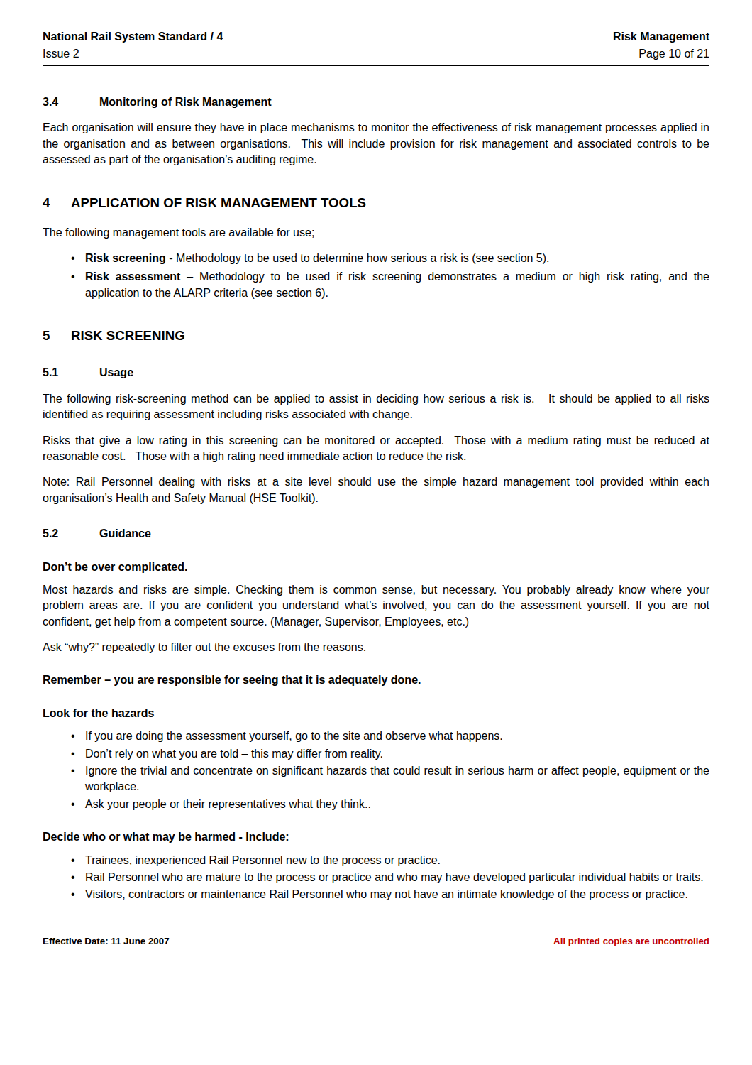National Rail System Standard / 4
Issue 2
Risk Management
Page 10 of 21
3.4 Monitoring of Risk Management
Each organisation will ensure they have in place mechanisms to monitor the effectiveness of risk management processes applied in the organisation and as between organisations. This will include provision for risk management and associated controls to be assessed as part of the organisation’s auditing regime.
4 APPLICATION OF RISK MANAGEMENT TOOLS
The following management tools are available for use;
Risk screening - Methodology to be used to determine how serious a risk is (see section 5).
Risk assessment – Methodology to be used if risk screening demonstrates a medium or high risk rating, and the application to the ALARP criteria (see section 6).
5 RISK SCREENING
5.1 Usage
The following risk-screening method can be applied to assist in deciding how serious a risk is. It should be applied to all risks identified as requiring assessment including risks associated with change.
Risks that give a low rating in this screening can be monitored or accepted. Those with a medium rating must be reduced at reasonable cost. Those with a high rating need immediate action to reduce the risk.
Note: Rail Personnel dealing with risks at a site level should use the simple hazard management tool provided within each organisation’s Health and Safety Manual (HSE Toolkit).
5.2 Guidance
Don’t be over complicated.
Most hazards and risks are simple. Checking them is common sense, but necessary. You probably already know where your problem areas are. If you are confident you understand what’s involved, you can do the assessment yourself. If you are not confident, get help from a competent source. (Manager, Supervisor, Employees, etc.)
Ask “why?” repeatedly to filter out the excuses from the reasons.
Remember – you are responsible for seeing that it is adequately done.
Look for the hazards
If you are doing the assessment yourself, go to the site and observe what happens.
Don’t rely on what you are told – this may differ from reality.
Ignore the trivial and concentrate on significant hazards that could result in serious harm or affect people, equipment or the workplace.
Ask your people or their representatives what they think..
Decide who or what may be harmed - Include:
Trainees, inexperienced Rail Personnel new to the process or practice.
Rail Personnel who are mature to the process or practice and who may have developed particular individual habits or traits.
Visitors, contractors or maintenance Rail Personnel who may not have an intimate knowledge of the process or practice.
Effective Date: 11 June 2007
All printed copies are uncontrolled